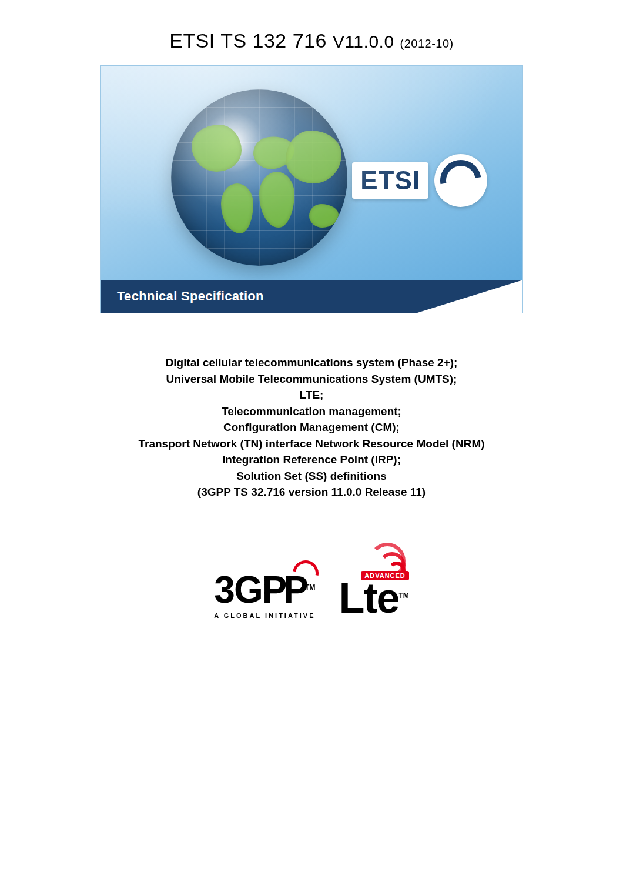ETSI TS 132 716 V11.0.0 (2012-10)
ETSI
Technical Specification
Digital cellular telecommunications system (Phase 2+); Universal Mobile Telecommunications System (UMTS); LTE; Telecommunication management; Configuration Management (CM); Transport Network (TN) interface Network Resource Model (NRM) Integration Reference Point (IRP); Solution Set (SS) definitions (3GPP TS 32.716 version 11.0.0 Release 11)
3GPP TM
A GLOBAL INITIATIVE
ADVANCED
LteTM